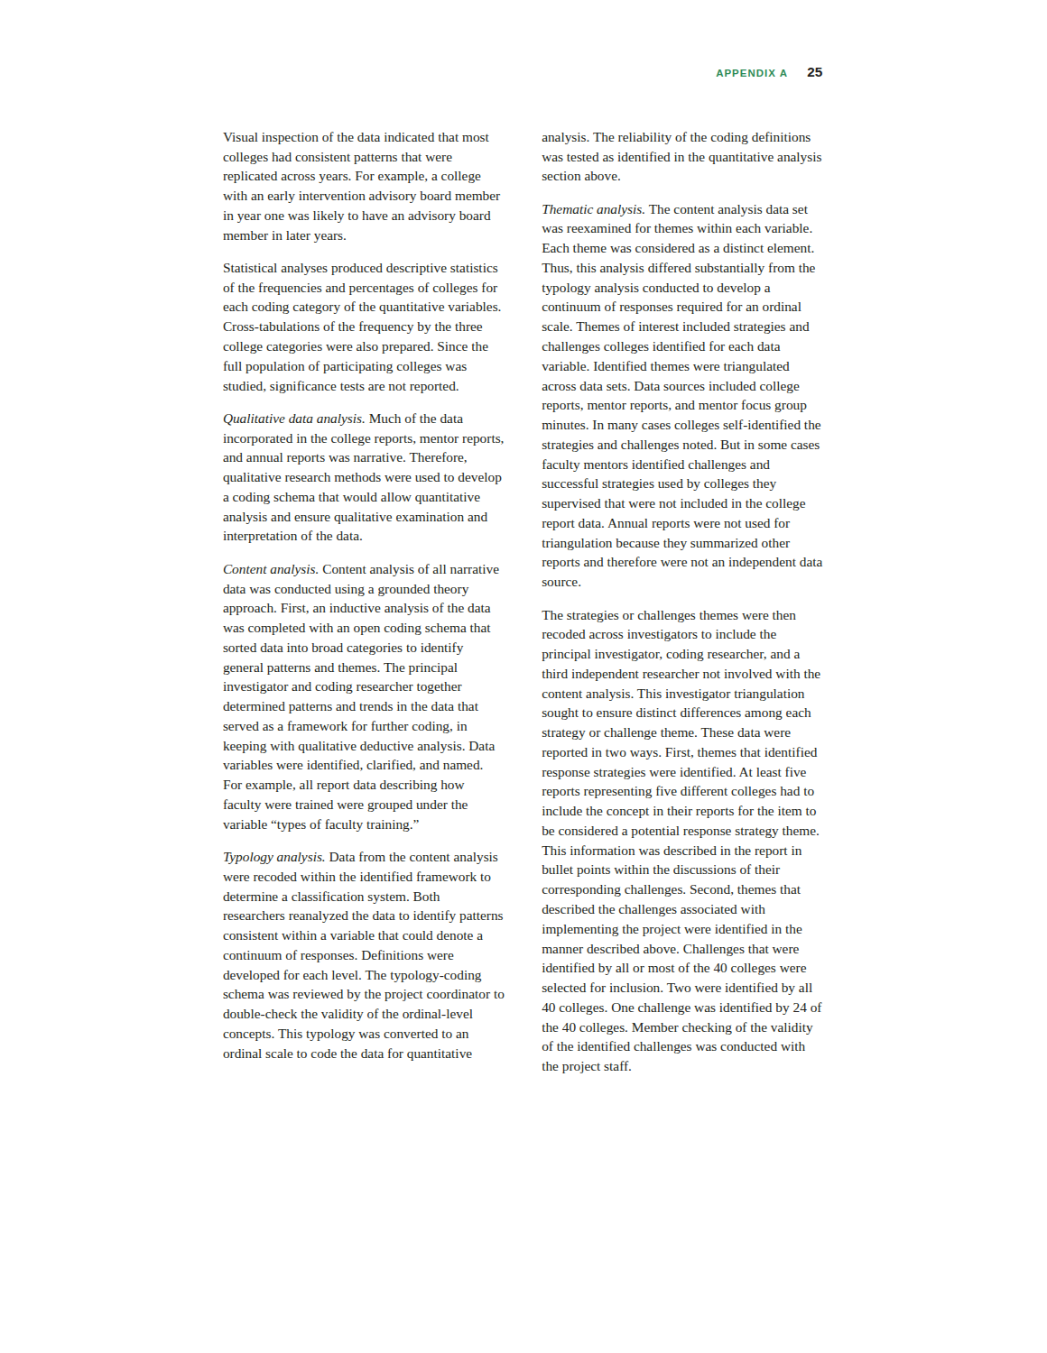Appendix A 25
Visual inspection of the data indicated that most colleges had consistent patterns that were replicated across years. For example, a college with an early intervention advisory board member in year one was likely to have an advisory board member in later years.
Statistical analyses produced descriptive statistics of the frequencies and percentages of colleges for each coding category of the quantitative variables. Cross-tabulations of the frequency by the three college categories were also prepared. Since the full population of participating colleges was studied, significance tests are not reported.
Qualitative data analysis. Much of the data incorporated in the college reports, mentor reports, and annual reports was narrative. Therefore, qualitative research methods were used to develop a coding schema that would allow quantitative analysis and ensure qualitative examination and interpretation of the data.
Content analysis. Content analysis of all narrative data was conducted using a grounded theory approach. First, an inductive analysis of the data was completed with an open coding schema that sorted data into broad categories to identify general patterns and themes. The principal investigator and coding researcher together determined patterns and trends in the data that served as a framework for further coding, in keeping with qualitative deductive analysis. Data variables were identified, clarified, and named. For example, all report data describing how faculty were trained were grouped under the variable “types of faculty training.”
Typology analysis. Data from the content analysis were recoded within the identified framework to determine a classification system. Both researchers reanalyzed the data to identify patterns consistent within a variable that could denote a continuum of responses. Definitions were developed for each level. The typology-coding schema was reviewed by the project coordinator to double-check the validity of the ordinal-level concepts. This typology was converted to an ordinal scale to code the data for quantitative analysis. The reliability of the coding definitions was tested as identified in the quantitative analysis section above.
Thematic analysis. The content analysis data set was reexamined for themes within each variable. Each theme was considered as a distinct element. Thus, this analysis differed substantially from the typology analysis conducted to develop a continuum of responses required for an ordinal scale. Themes of interest included strategies and challenges colleges identified for each data variable. Identified themes were triangulated across data sets. Data sources included college reports, mentor reports, and mentor focus group minutes. In many cases colleges self-identified the strategies and challenges noted. But in some cases faculty mentors identified challenges and successful strategies used by colleges they supervised that were not included in the college report data. Annual reports were not used for triangulation because they summarized other reports and therefore were not an independent data source.
The strategies or challenges themes were then recoded across investigators to include the principal investigator, coding researcher, and a third independent researcher not involved with the content analysis. This investigator triangulation sought to ensure distinct differences among each strategy or challenge theme. These data were reported in two ways. First, themes that identified response strategies were identified. At least five reports representing five different colleges had to include the concept in their reports for the item to be considered a potential response strategy theme. This information was described in the report in bullet points within the discussions of their corresponding challenges. Second, themes that described the challenges associated with implementing the project were identified in the manner described above. Challenges that were identified by all or most of the 40 colleges were selected for inclusion. Two were identified by all 40 colleges. One challenge was identified by 24 of the 40 colleges. Member checking of the validity of the identified challenges was conducted with the project staff.